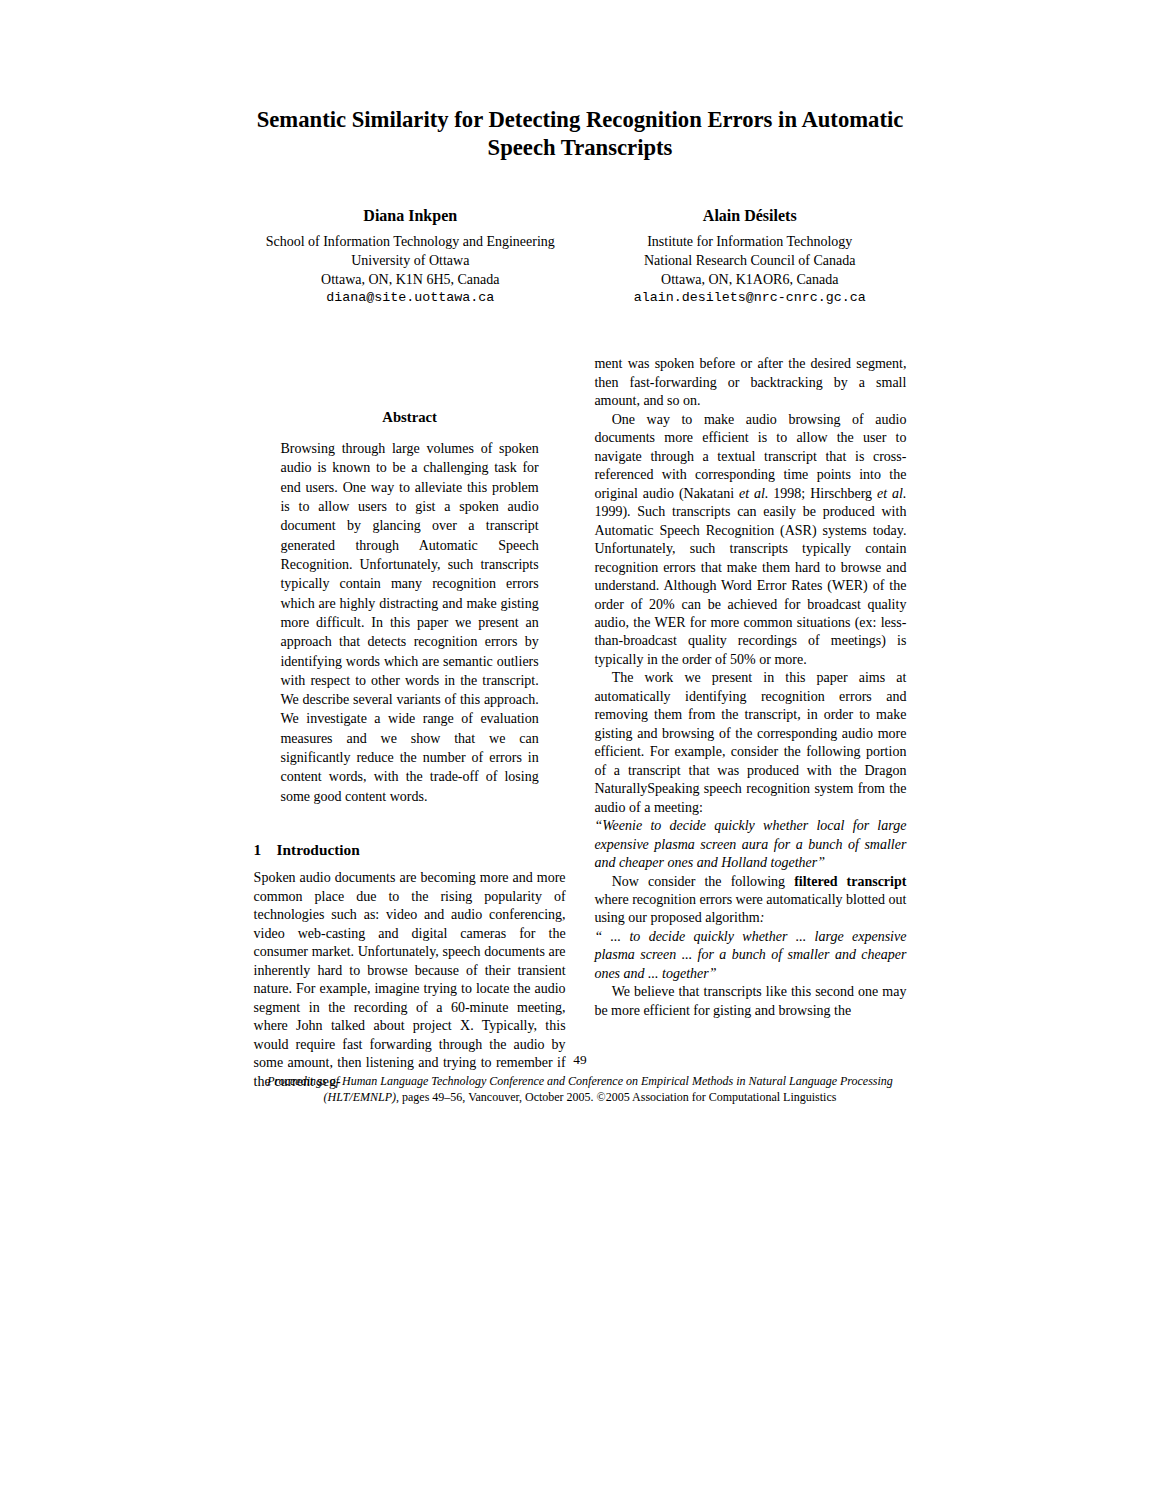Semantic Similarity for Detecting Recognition Errors in Automatic Speech Transcripts
Diana Inkpen
School of Information Technology and Engineering
University of Ottawa
Ottawa, ON, K1N 6H5, Canada
diana@site.uottawa.ca
Alain Désilets
Institute for Information Technology
National Research Council of Canada
Ottawa, ON, K1AOR6, Canada
alain.desilets@nrc-cnrc.gc.ca
Abstract
Browsing through large volumes of spoken audio is known to be a challenging task for end users. One way to alleviate this problem is to allow users to gist a spoken audio document by glancing over a transcript generated through Automatic Speech Recognition. Unfortunately, such transcripts typically contain many recognition errors which are highly distracting and make gisting more difficult. In this paper we present an approach that detects recognition errors by identifying words which are semantic outliers with respect to other words in the transcript. We describe several variants of this approach. We investigate a wide range of evaluation measures and we show that we can significantly reduce the number of errors in content words, with the trade-off of losing some good content words.
1 Introduction
Spoken audio documents are becoming more and more common place due to the rising popularity of technologies such as: video and audio conferencing, video web-casting and digital cameras for the consumer market. Unfortunately, speech documents are inherently hard to browse because of their transient nature. For example, imagine trying to locate the audio segment in the recording of a 60-minute meeting, where John talked about project X. Typically, this would require fast forwarding through the audio by some amount, then listening and trying to remember if the current seg-
ment was spoken before or after the desired segment, then fast-forwarding or backtracking by a small amount, and so on.
One way to make audio browsing of audio documents more efficient is to allow the user to navigate through a textual transcript that is cross-referenced with corresponding time points into the original audio (Nakatani et al. 1998; Hirschberg et al. 1999). Such transcripts can easily be produced with Automatic Speech Recognition (ASR) systems today. Unfortunately, such transcripts typically contain recognition errors that make them hard to browse and understand. Although Word Error Rates (WER) of the order of 20% can be achieved for broadcast quality audio, the WER for more common situations (ex: less-than-broadcast quality recordings of meetings) is typically in the order of 50% or more.
The work we present in this paper aims at automatically identifying recognition errors and removing them from the transcript, in order to make gisting and browsing of the corresponding audio more efficient. For example, consider the following portion of a transcript that was produced with the Dragon NaturallySpeaking speech recognition system from the audio of a meeting:
“Weenie to decide quickly whether local for large expensive plasma screen aura for a bunch of smaller and cheaper ones and Holland together”
Now consider the following filtered transcript where recognition errors were automatically blotted out using our proposed algorithm:
“ ... to decide quickly whether ... large expensive plasma screen ... for a bunch of smaller and cheaper ones and ... together”
We believe that transcripts like this second one may be more efficient for gisting and browsing the
49
Proceedings of Human Language Technology Conference and Conference on Empirical Methods in Natural Language Processing (HLT/EMNLP), pages 49–56, Vancouver, October 2005. ©2005 Association for Computational Linguistics